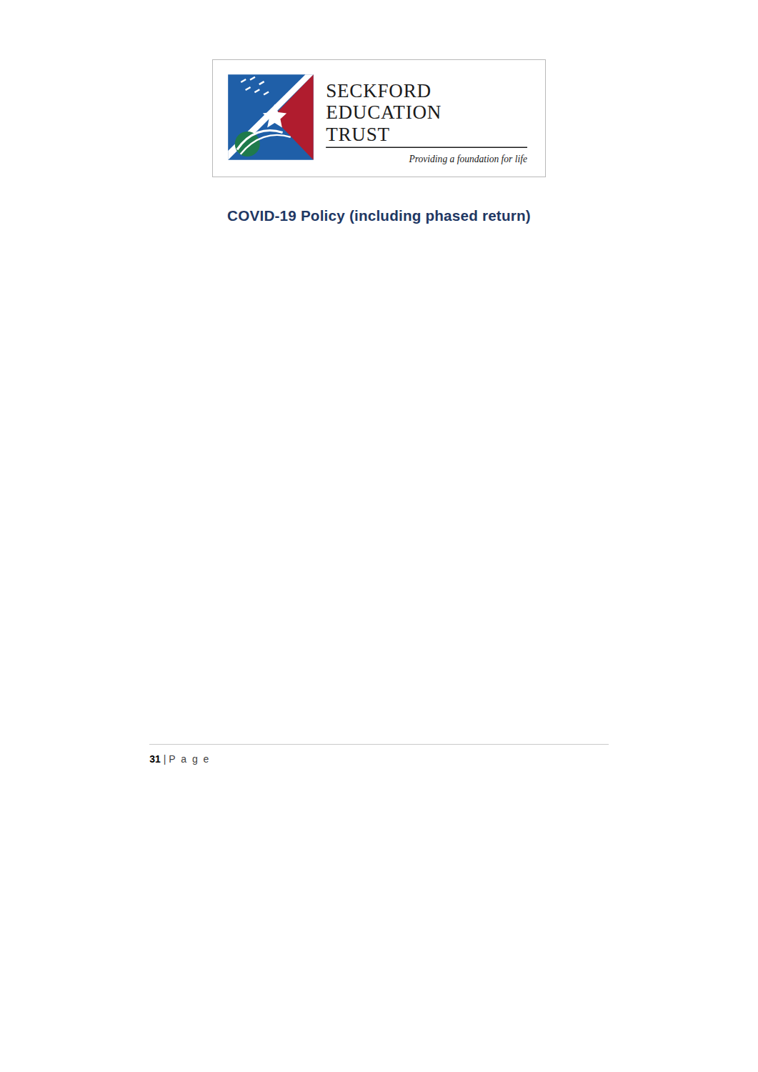SECKFORD EDUCATION TRUST Providing a foundation for life
COVID-19 Policy (including phased return)
31 | P a g e